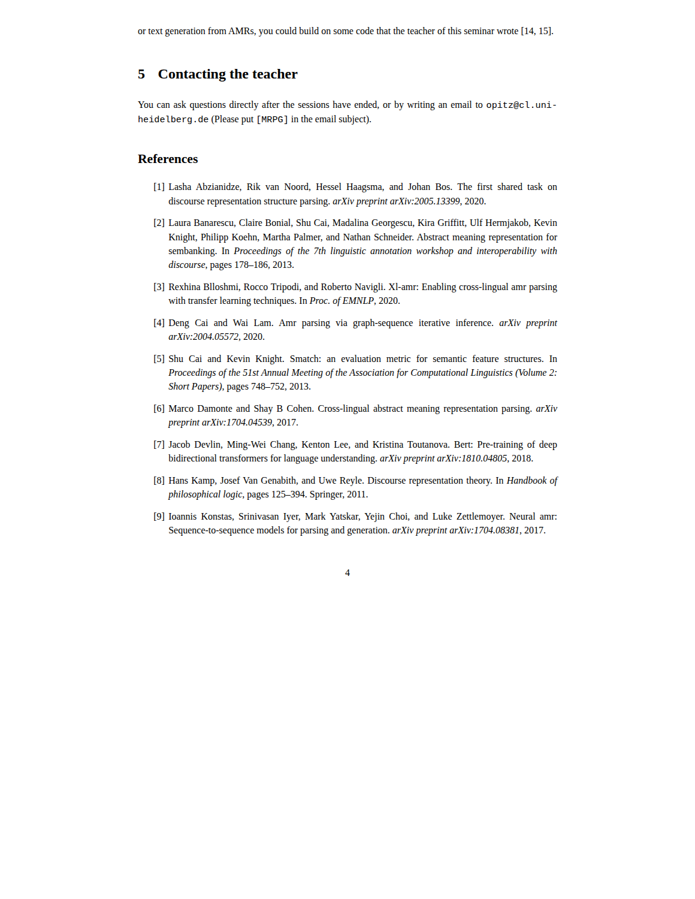or text generation from AMRs, you could build on some code that the teacher of this seminar wrote [14, 15].
5 Contacting the teacher
You can ask questions directly after the sessions have ended, or by writing an email to opitz@cl.uni-heidelberg.de (Please put [MRPG] in the email subject).
References
[1] Lasha Abzianidze, Rik van Noord, Hessel Haagsma, and Johan Bos. The first shared task on discourse representation structure parsing. arXiv preprint arXiv:2005.13399, 2020.
[2] Laura Banarescu, Claire Bonial, Shu Cai, Madalina Georgescu, Kira Griffitt, Ulf Hermjakob, Kevin Knight, Philipp Koehn, Martha Palmer, and Nathan Schneider. Abstract meaning representation for sembanking. In Proceedings of the 7th linguistic annotation workshop and interoperability with discourse, pages 178–186, 2013.
[3] Rexhina Blloshmi, Rocco Tripodi, and Roberto Navigli. Xl-amr: Enabling cross-lingual amr parsing with transfer learning techniques. In Proc. of EMNLP, 2020.
[4] Deng Cai and Wai Lam. Amr parsing via graph-sequence iterative inference. arXiv preprint arXiv:2004.05572, 2020.
[5] Shu Cai and Kevin Knight. Smatch: an evaluation metric for semantic feature structures. In Proceedings of the 51st Annual Meeting of the Association for Computational Linguistics (Volume 2: Short Papers), pages 748–752, 2013.
[6] Marco Damonte and Shay B Cohen. Cross-lingual abstract meaning representation parsing. arXiv preprint arXiv:1704.04539, 2017.
[7] Jacob Devlin, Ming-Wei Chang, Kenton Lee, and Kristina Toutanova. Bert: Pre-training of deep bidirectional transformers for language understanding. arXiv preprint arXiv:1810.04805, 2018.
[8] Hans Kamp, Josef Van Genabith, and Uwe Reyle. Discourse representation theory. In Handbook of philosophical logic, pages 125–394. Springer, 2011.
[9] Ioannis Konstas, Srinivasan Iyer, Mark Yatskar, Yejin Choi, and Luke Zettlemoyer. Neural amr: Sequence-to-sequence models for parsing and generation. arXiv preprint arXiv:1704.08381, 2017.
4